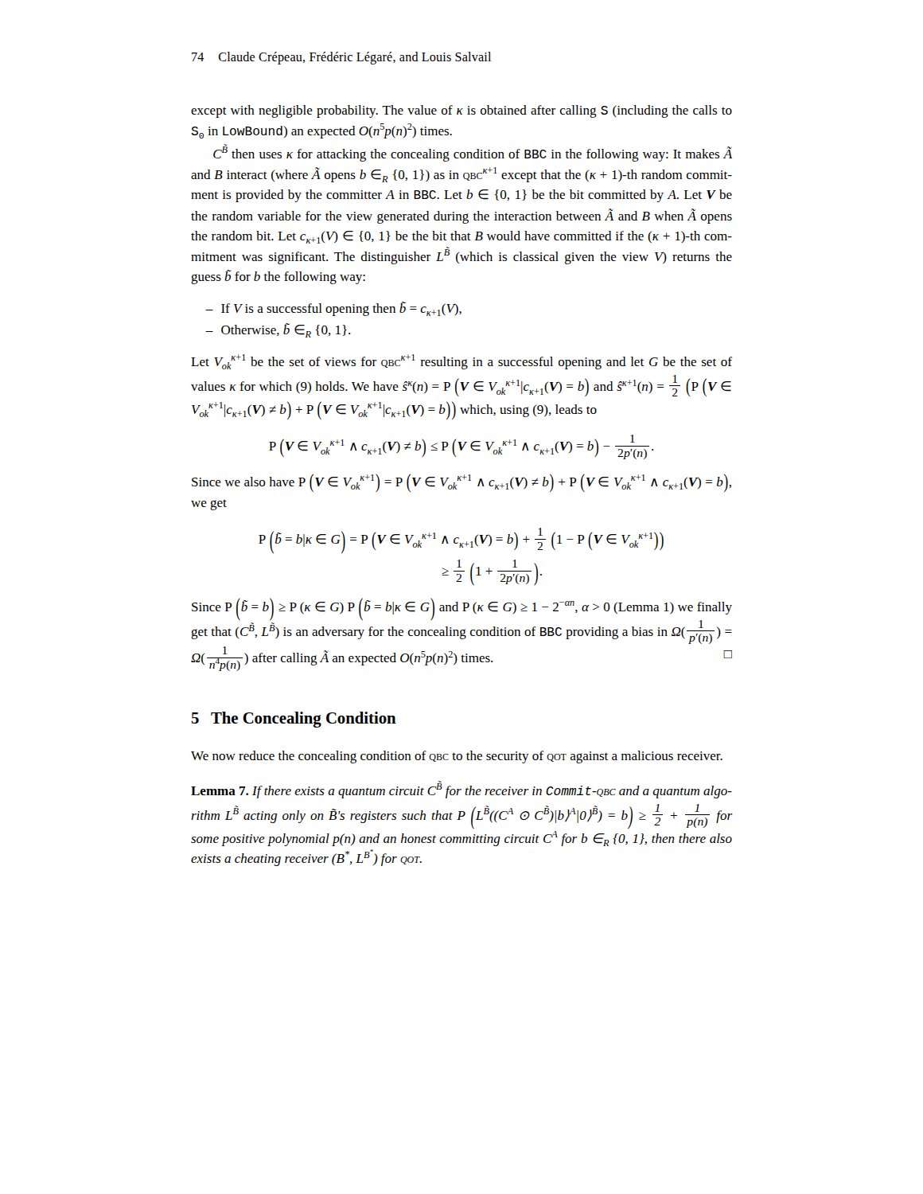74 Claude Crépeau, Frédéric Légaré, and Louis Salvail
except with negligible probability. The value of κ is obtained after calling S (including the calls to S0 in LowBound) an expected O(n5p(n)2) times.
CB̃ then uses κ for attacking the concealing condition of BBC in the following way: It makes Ã and B interact (where Ã opens b ∈R {0, 1}) as in qbcκ+1 except that the (κ + 1)-th random commitment is provided by the committer A in BBC. Let b ∈ {0, 1} be the bit committed by A. Let V be the random variable for the view generated during the interaction between Ã and B when Ã opens the random bit. Let cκ+1(V) ∈ {0, 1} be the bit that B would have committed if the (κ + 1)-th commitment was significant. The distinguisher LB̃ (which is classical given the view V) returns the guess b̃ for b the following way:
If V is a successful opening then b̃ = cκ+1(V),
Otherwise, b̃ ∈R {0, 1}.
Let Vokκ+1 be the set of views for qbcκ+1 resulting in a successful opening and let G be the set of values κ for which (9) holds. We have ŝκ(n) = P (V ∈ Vokκ+1|cκ+1(V) = b) and ŝκ+1(n) = 12 (P (V ∈ Vokκ+1|cκ+1(V) ≠ b) + P (V ∈ Vokκ+1|cκ+1(V) = b)) which, using (9), leads to
P (V ∈ Vokκ+1 ∧ cκ+1(V) ≠ b) ≤ P (V ∈ Vokκ+1 ∧ cκ+1(V) = b) − 12p′(n).
Since we also have P (V ∈ Vokκ+1) = P (V ∈ Vokκ+1 ∧ cκ+1(V) ≠ b) + P (V ∈ Vokκ+1 ∧ cκ+1(V) = b), we get
P (b̃ = b|κ ∈ G) = P (V ∈ Vokκ+1 ∧ cκ+1(V) = b) + 12 (1 − P (V ∈ Vokκ+1)) ≥ 12 (1 + 12p′(n)).
Since P (b̃ = b) ≥ P (κ ∈ G) P (b̃ = b|κ ∈ G) and P (κ ∈ G) ≥ 1 − 2−αn, α > 0 (Lemma 1) we finally get that (CB̃, LB̃) is an adversary for the concealing condition of BBC providing a bias in Ω(1 p′(n)) = Ω(1 n4p(n)) after calling Ã an expected O(n5p(n)2) times. □
5 The Concealing Condition
We now reduce the concealing condition of qbc to the security of qot against a malicious receiver.
Lemma 7. If there exists a quantum circuit CB̃ for the receiver in Commit-qbc and a quantum algorithm LB̃ acting only on B̃'s registers such that P (LB̃((CA ⊙ CB̃)|b⟩A|0⟩B̃) = b) ≥ 12 + 1 p(n) for some positive polynomial p(n) and an honest committing circuit CA for b ∈R {0, 1}, then there also exists a cheating receiver (B*, LB*) for qot.